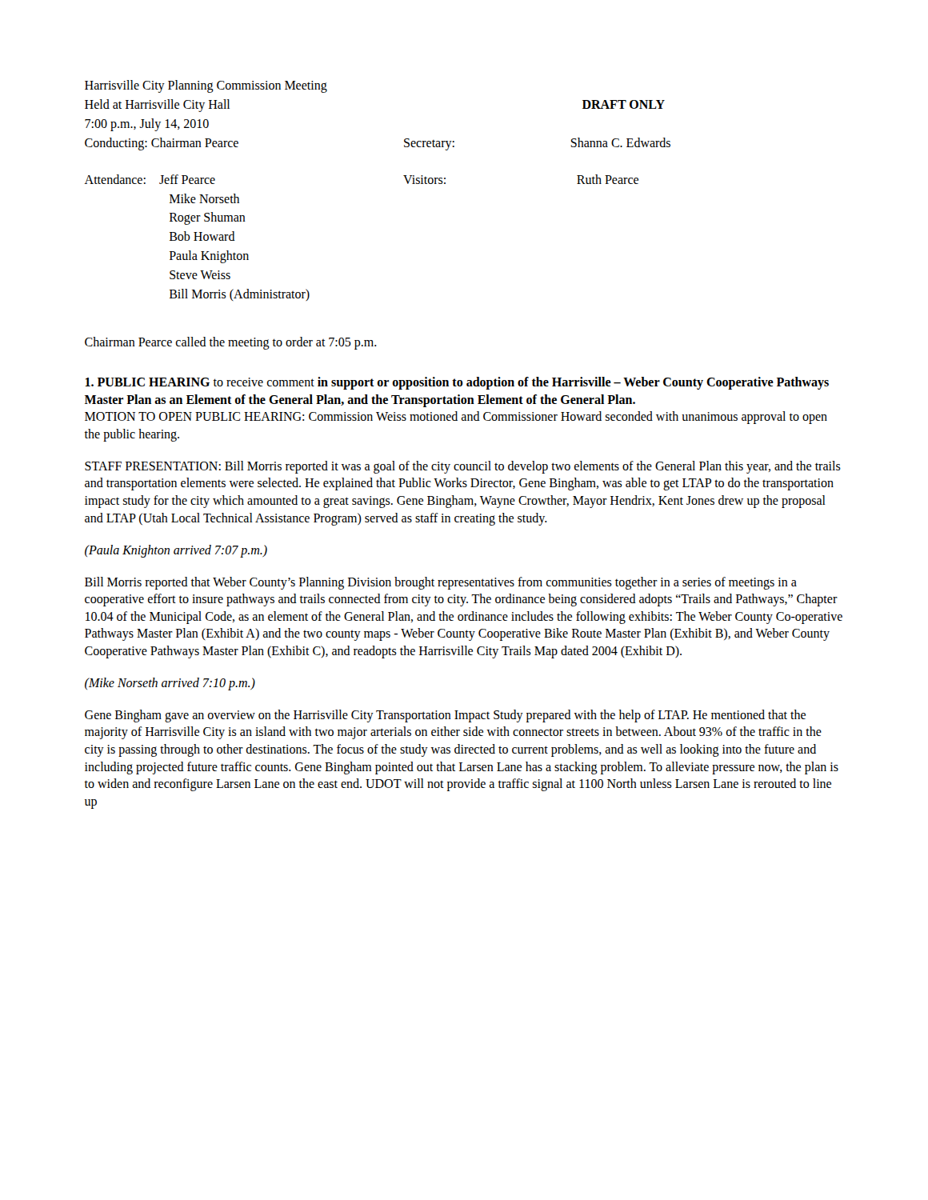| Harrisville City Planning Commission Meeting | | |
| Held at Harrisville City Hall | DRAFT ONLY |
| 7:00 p.m., July 14, 2010 | | |
| Conducting: Chairman Pearce | Secretary: | Shanna C. Edwards |
| Attendance: Jeff Pearce | Visitors: | Ruth Pearce |
| Mike Norseth | | |
| Roger Shuman | | |
| Bob Howard | | |
| Paula Knighton | | |
| Steve Weiss | | |
| Bill Morris (Administrator) | | |
Chairman Pearce called the meeting to order at 7:05 p.m.
1. PUBLIC HEARING to receive comment in support or opposition to adoption of the Harrisville – Weber County Cooperative Pathways Master Plan as an Element of the General Plan, and the Transportation Element of the General Plan.
MOTION TO OPEN PUBLIC HEARING: Commission Weiss motioned and Commissioner Howard seconded with unanimous approval to open the public hearing.
STAFF PRESENTATION: Bill Morris reported it was a goal of the city council to develop two elements of the General Plan this year, and the trails and transportation elements were selected. He explained that Public Works Director, Gene Bingham, was able to get LTAP to do the transportation impact study for the city which amounted to a great savings. Gene Bingham, Wayne Crowther, Mayor Hendrix, Kent Jones drew up the proposal and LTAP (Utah Local Technical Assistance Program) served as staff in creating the study.
(Paula Knighton arrived 7:07 p.m.)
Bill Morris reported that Weber County’s Planning Division brought representatives from communities together in a series of meetings in a cooperative effort to insure pathways and trails connected from city to city. The ordinance being considered adopts “Trails and Pathways,” Chapter 10.04 of the Municipal Code, as an element of the General Plan, and the ordinance includes the following exhibits: The Weber County Co-operative Pathways Master Plan (Exhibit A) and the two county maps - Weber County Cooperative Bike Route Master Plan (Exhibit B), and Weber County Cooperative Pathways Master Plan (Exhibit C), and readopts the Harrisville City Trails Map dated 2004 (Exhibit D).
(Mike Norseth arrived 7:10 p.m.)
Gene Bingham gave an overview on the Harrisville City Transportation Impact Study prepared with the help of LTAP. He mentioned that the majority of Harrisville City is an island with two major arterials on either side with connector streets in between. About 93% of the traffic in the city is passing through to other destinations. The focus of the study was directed to current problems, and as well as looking into the future and including projected future traffic counts. Gene Bingham pointed out that Larsen Lane has a stacking problem. To alleviate pressure now, the plan is to widen and reconfigure Larsen Lane on the east end. UDOT will not provide a traffic signal at 1100 North unless Larsen Lane is rerouted to line up